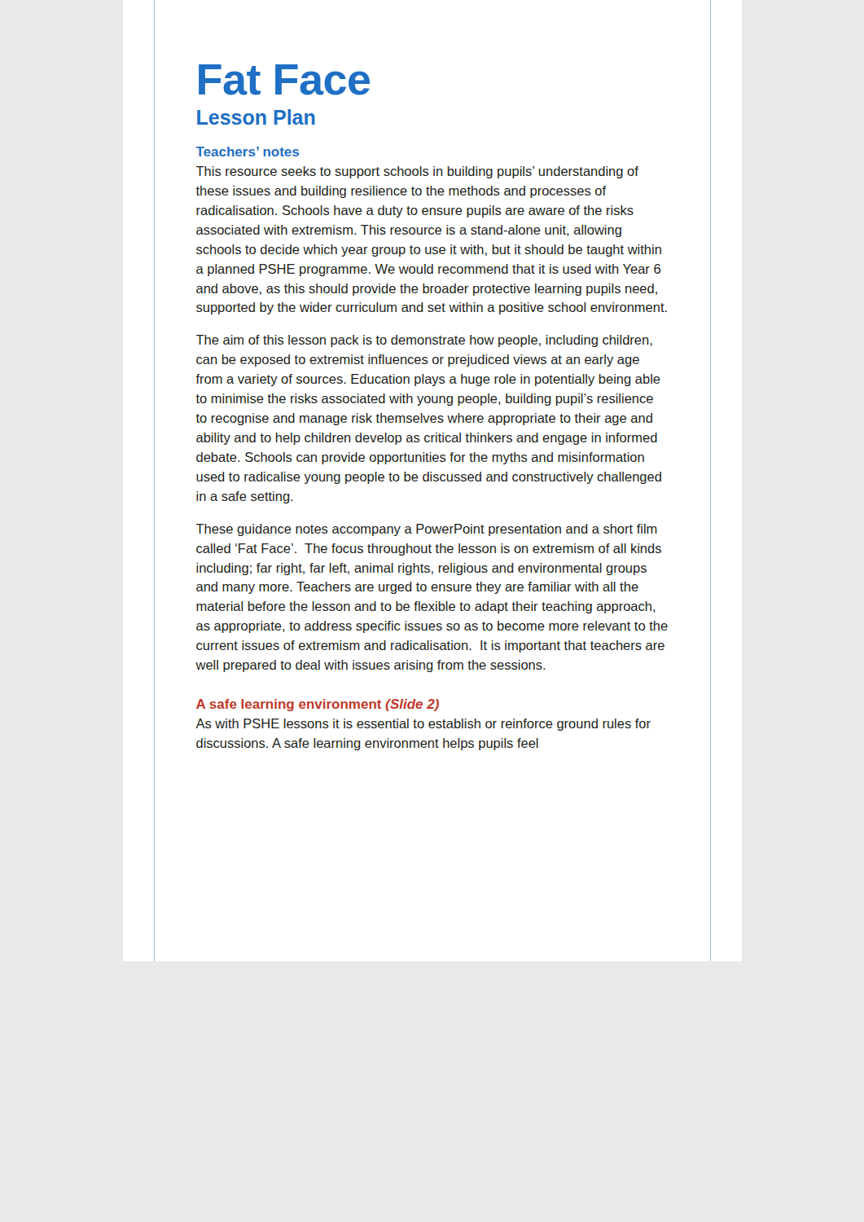Fat Face
Lesson Plan
Teachers’ notes
This resource seeks to support schools in building pupils’ understanding of these issues and building resilience to the methods and processes of radicalisation. Schools have a duty to ensure pupils are aware of the risks associated with extremism. This resource is a stand-alone unit, allowing schools to decide which year group to use it with, but it should be taught within a planned PSHE programme. We would recommend that it is used with Year 6 and above, as this should provide the broader protective learning pupils need, supported by the wider curriculum and set within a positive school environment.
The aim of this lesson pack is to demonstrate how people, including children, can be exposed to extremist influences or prejudiced views at an early age from a variety of sources. Education plays a huge role in potentially being able to minimise the risks associated with young people, building pupil’s resilience to recognise and manage risk themselves where appropriate to their age and ability and to help children develop as critical thinkers and engage in informed debate. Schools can provide opportunities for the myths and misinformation used to radicalise young people to be discussed and constructively challenged in a safe setting.
These guidance notes accompany a PowerPoint presentation and a short film called ‘Fat Face’. The focus throughout the lesson is on extremism of all kinds including; far right, far left, animal rights, religious and environmental groups and many more. Teachers are urged to ensure they are familiar with all the material before the lesson and to be flexible to adapt their teaching approach, as appropriate, to address specific issues so as to become more relevant to the current issues of extremism and radicalisation. It is important that teachers are well prepared to deal with issues arising from the sessions.
A safe learning environment (Slide 2)
As with PSHE lessons it is essential to establish or reinforce ground rules for discussions. A safe learning environment helps pupils feel